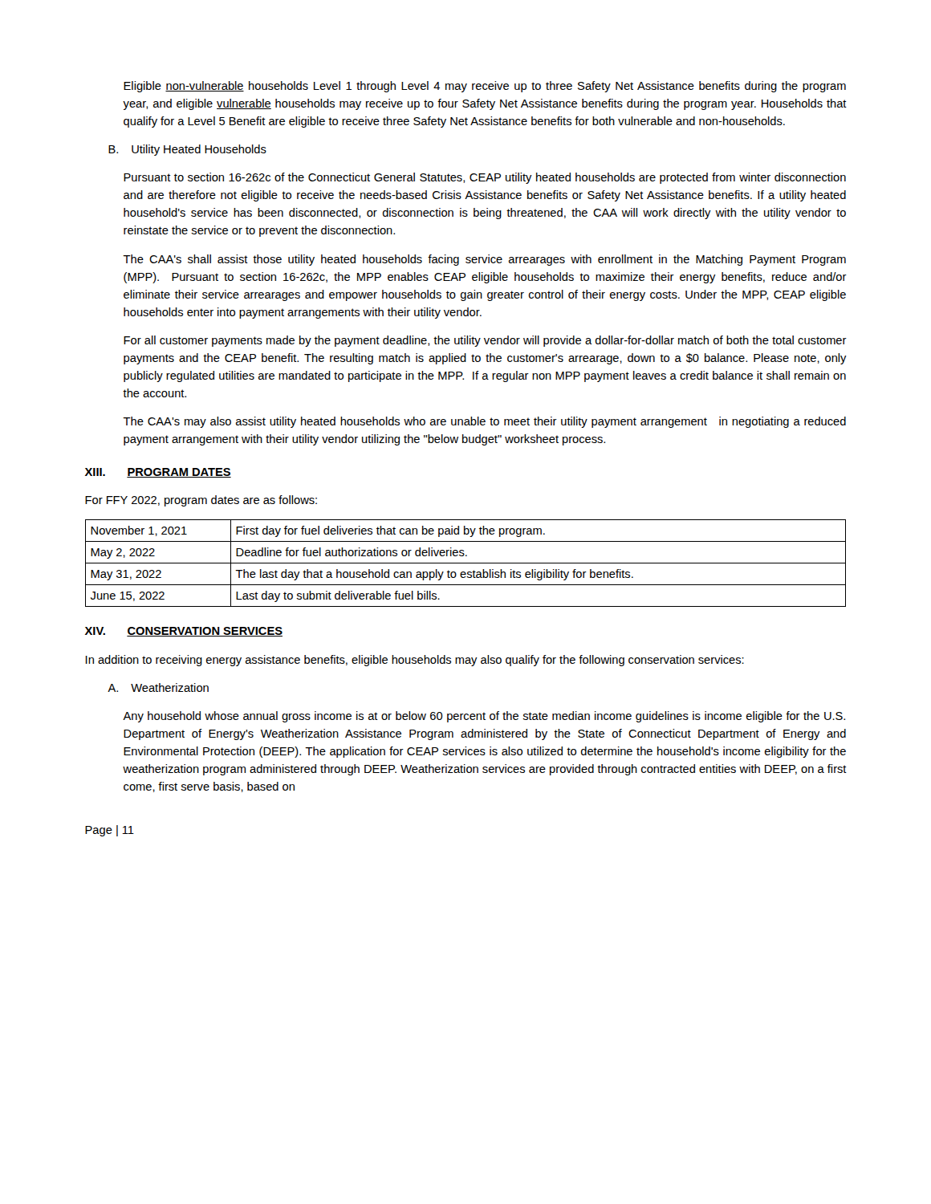Eligible non-vulnerable households Level 1 through Level 4 may receive up to three Safety Net Assistance benefits during the program year, and eligible vulnerable households may receive up to four Safety Net Assistance benefits during the program year. Households that qualify for a Level 5 Benefit are eligible to receive three Safety Net Assistance benefits for both vulnerable and non-households.
B.
Utility Heated Households
Pursuant to section 16-262c of the Connecticut General Statutes, CEAP utility heated households are protected from winter disconnection and are therefore not eligible to receive the needs-based Crisis Assistance benefits or Safety Net Assistance benefits. If a utility heated household's service has been disconnected, or disconnection is being threatened, the CAA will work directly with the utility vendor to reinstate the service or to prevent the disconnection.
The CAA's shall assist those utility heated households facing service arrearages with enrollment in the Matching Payment Program (MPP). Pursuant to section 16-262c, the MPP enables CEAP eligible households to maximize their energy benefits, reduce and/or eliminate their service arrearages and empower households to gain greater control of their energy costs. Under the MPP, CEAP eligible households enter into payment arrangements with their utility vendor.
For all customer payments made by the payment deadline, the utility vendor will provide a dollar-for-dollar match of both the total customer payments and the CEAP benefit. The resulting match is applied to the customer's arrearage, down to a $0 balance. Please note, only publicly regulated utilities are mandated to participate in the MPP. If a regular non MPP payment leaves a credit balance it shall remain on the account.
The CAA's may also assist utility heated households who are unable to meet their utility payment arrangement in negotiating a reduced payment arrangement with their utility vendor utilizing the "below budget" worksheet process.
XIII.
PROGRAM DATES
For FFY 2022, program dates are as follows:
| November 1, 2021 | First day for fuel deliveries that can be paid by the program. |
| May 2, 2022 | Deadline for fuel authorizations or deliveries. |
| May 31, 2022 | The last day that a household can apply to establish its eligibility for benefits. |
| June 15, 2022 | Last day to submit deliverable fuel bills. |
XIV.
CONSERVATION SERVICES
In addition to receiving energy assistance benefits, eligible households may also qualify for the following conservation services:
A.
Weatherization
Any household whose annual gross income is at or below 60 percent of the state median income guidelines is income eligible for the U.S. Department of Energy's Weatherization Assistance Program administered by the State of Connecticut Department of Energy and Environmental Protection (DEEP). The application for CEAP services is also utilized to determine the household's income eligibility for the weatherization program administered through DEEP. Weatherization services are provided through contracted entities with DEEP, on a first come, first serve basis, based on
Page | 11